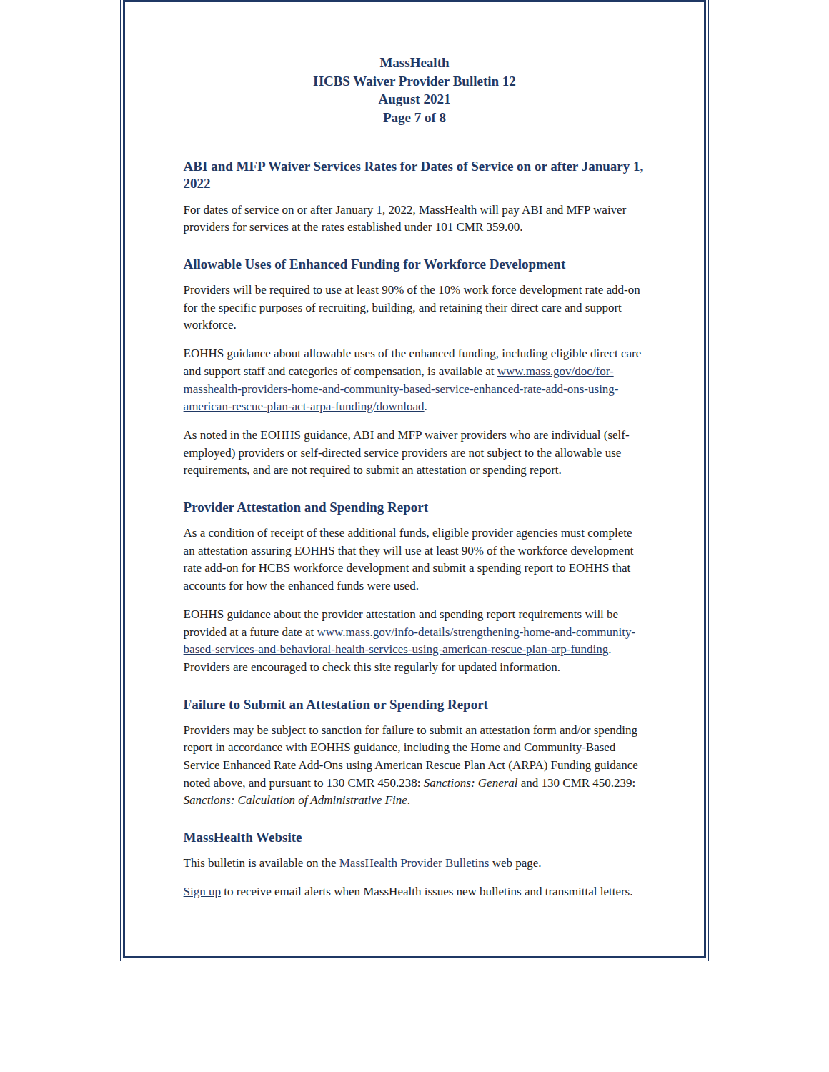MassHealth
HCBS Waiver Provider Bulletin 12
August 2021
Page 7 of 8
ABI and MFP Waiver Services Rates for Dates of Service on or after January 1, 2022
For dates of service on or after January 1, 2022, MassHealth will pay ABI and MFP waiver providers for services at the rates established under 101 CMR 359.00.
Allowable Uses of Enhanced Funding for Workforce Development
Providers will be required to use at least 90% of the 10% work force development rate add-on for the specific purposes of recruiting, building, and retaining their direct care and support workforce.
EOHHS guidance about allowable uses of the enhanced funding, including eligible direct care and support staff and categories of compensation, is available at www.mass.gov/doc/for-masshealth-providers-home-and-community-based-service-enhanced-rate-add-ons-using-american-rescue-plan-act-arpa-funding/download.
As noted in the EOHHS guidance, ABI and MFP waiver providers who are individual (self-employed) providers or self-directed service providers are not subject to the allowable use requirements, and are not required to submit an attestation or spending report.
Provider Attestation and Spending Report
As a condition of receipt of these additional funds, eligible provider agencies must complete an attestation assuring EOHHS that they will use at least 90% of the workforce development rate add-on for HCBS workforce development and submit a spending report to EOHHS that accounts for how the enhanced funds were used.
EOHHS guidance about the provider attestation and spending report requirements will be provided at a future date at www.mass.gov/info-details/strengthening-home-and-community-based-services-and-behavioral-health-services-using-american-rescue-plan-arp-funding. Providers are encouraged to check this site regularly for updated information.
Failure to Submit an Attestation or Spending Report
Providers may be subject to sanction for failure to submit an attestation form and/or spending report in accordance with EOHHS guidance, including the Home and Community-Based Service Enhanced Rate Add-Ons using American Rescue Plan Act (ARPA) Funding guidance noted above, and pursuant to 130 CMR 450.238: Sanctions: General and 130 CMR 450.239: Sanctions: Calculation of Administrative Fine.
MassHealth Website
This bulletin is available on the MassHealth Provider Bulletins web page.
Sign up to receive email alerts when MassHealth issues new bulletins and transmittal letters.